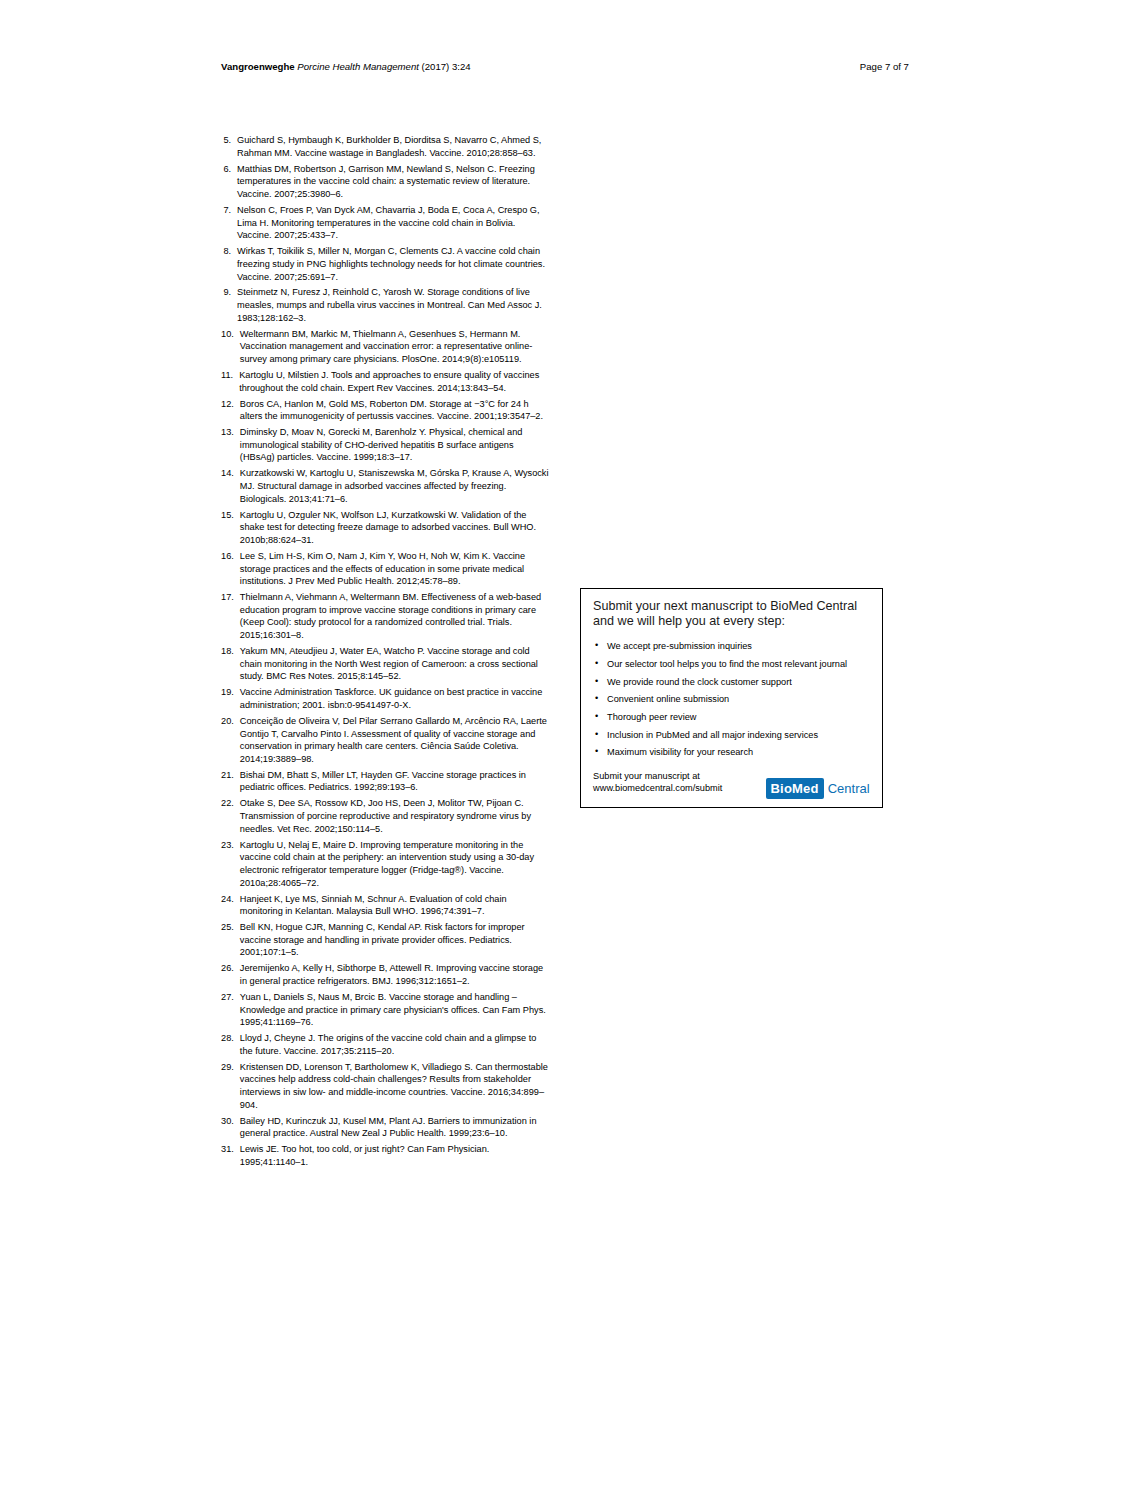Vangroenweghe Porcine Health Management (2017) 3:24
Page 7 of 7
5. Guichard S, Hymbaugh K, Burkholder B, Diorditsa S, Navarro C, Ahmed S, Rahman MM. Vaccine wastage in Bangladesh. Vaccine. 2010;28:858–63.
6. Matthias DM, Robertson J, Garrison MM, Newland S, Nelson C. Freezing temperatures in the vaccine cold chain: a systematic review of literature. Vaccine. 2007;25:3980–6.
7. Nelson C, Froes P, Van Dyck AM, Chavarria J, Boda E, Coca A, Crespo G, Lima H. Monitoring temperatures in the vaccine cold chain in Bolivia. Vaccine. 2007;25:433–7.
8. Wirkas T, Toikilik S, Miller N, Morgan C, Clements CJ. A vaccine cold chain freezing study in PNG highlights technology needs for hot climate countries. Vaccine. 2007;25:691–7.
9. Steinmetz N, Furesz J, Reinhold C, Yarosh W. Storage conditions of live measles, mumps and rubella virus vaccines in Montreal. Can Med Assoc J. 1983;128:162–3.
10. Weltermann BM, Markic M, Thielmann A, Gesenhues S, Hermann M. Vaccination management and vaccination error: a representative online-survey among primary care physicians. PlosOne. 2014;9(8):e105119.
11. Kartoglu U, Milstien J. Tools and approaches to ensure quality of vaccines throughout the cold chain. Expert Rev Vaccines. 2014;13:843–54.
12. Boros CA, Hanlon M, Gold MS, Roberton DM. Storage at −3°C for 24 h alters the immunogenicity of pertussis vaccines. Vaccine. 2001;19:3547–2.
13. Diminsky D, Moav N, Gorecki M, Barenholz Y. Physical, chemical and immunological stability of CHO-derived hepatitis B surface antigens (HBsAg) particles. Vaccine. 1999;18:3–17.
14. Kurzatkowski W, Kartoglu U, Staniszewska M, Górska P, Krause A, Wysocki MJ. Structural damage in adsorbed vaccines affected by freezing. Biologicals. 2013;41:71–6.
15. Kartoglu U, Ozguler NK, Wolfson LJ, Kurzatkowski W. Validation of the shake test for detecting freeze damage to adsorbed vaccines. Bull WHO. 2010b;88:624–31.
16. Lee S, Lim H-S, Kim O, Nam J, Kim Y, Woo H, Noh W, Kim K. Vaccine storage practices and the effects of education in some private medical institutions. J Prev Med Public Health. 2012;45:78–89.
17. Thielmann A, Viehmann A, Weltermann BM. Effectiveness of a web-based education program to improve vaccine storage conditions in primary care (Keep Cool): study protocol for a randomized controlled trial. Trials. 2015;16:301–8.
18. Yakum MN, Ateudjieu J, Water EA, Watcho P. Vaccine storage and cold chain monitoring in the North West region of Cameroon: a cross sectional study. BMC Res Notes. 2015;8:145–52.
19. Vaccine Administration Taskforce. UK guidance on best practice in vaccine administration; 2001. isbn:0-9541497-0-X.
20. Conceição de Oliveira V, Del Pilar Serrano Gallardo M, Arcêncio RA, Laerte Gontijo T, Carvalho Pinto I. Assessment of quality of vaccine storage and conservation in primary health care centers. Ciência Saúde Coletiva. 2014;19:3889–98.
21. Bishai DM, Bhatt S, Miller LT, Hayden GF. Vaccine storage practices in pediatric offices. Pediatrics. 1992;89:193–6.
22. Otake S, Dee SA, Rossow KD, Joo HS, Deen J, Molitor TW, Pijoan C. Transmission of porcine reproductive and respiratory syndrome virus by needles. Vet Rec. 2002;150:114–5.
23. Kartoglu U, Nelaj E, Maire D. Improving temperature monitoring in the vaccine cold chain at the periphery: an intervention study using a 30-day electronic refrigerator temperature logger (Fridge-tag®). Vaccine. 2010a;28:4065–72.
24. Hanjeet K, Lye MS, Sinniah M, Schnur A. Evaluation of cold chain monitoring in Kelantan. Malaysia Bull WHO. 1996;74:391–7.
25. Bell KN, Hogue CJR, Manning C, Kendal AP. Risk factors for improper vaccine storage and handling in private provider offices. Pediatrics. 2001;107:1–5.
26. Jeremijenko A, Kelly H, Sibthorpe B, Attewell R. Improving vaccine storage in general practice refrigerators. BMJ. 1996;312:1651–2.
27. Yuan L, Daniels S, Naus M, Brcic B. Vaccine storage and handling – Knowledge and practice in primary care physician's offices. Can Fam Phys. 1995;41:1169–76.
28. Lloyd J, Cheyne J. The origins of the vaccine cold chain and a glimpse to the future. Vaccine. 2017;35:2115–20.
29. Kristensen DD, Lorenson T, Bartholomew K, Villadiego S. Can thermostable vaccines help address cold-chain challenges? Results from stakeholder interviews in siw low- and middle-income countries. Vaccine. 2016;34:899–904.
30. Bailey HD, Kurinczuk JJ, Kusel MM, Plant AJ. Barriers to immunization in general practice. Austral New Zeal J Public Health. 1999;23:6–10.
31. Lewis JE. Too hot, too cold, or just right? Can Fam Physician. 1995;41:1140–1.
Submit your next manuscript to BioMed Central and we will help you at every step:
We accept pre-submission inquiries
Our selector tool helps you to find the most relevant journal
We provide round the clock customer support
Convenient online submission
Thorough peer review
Inclusion in PubMed and all major indexing services
Maximum visibility for your research
Submit your manuscript at
www.biomedcentral.com/submit
BioMed Central